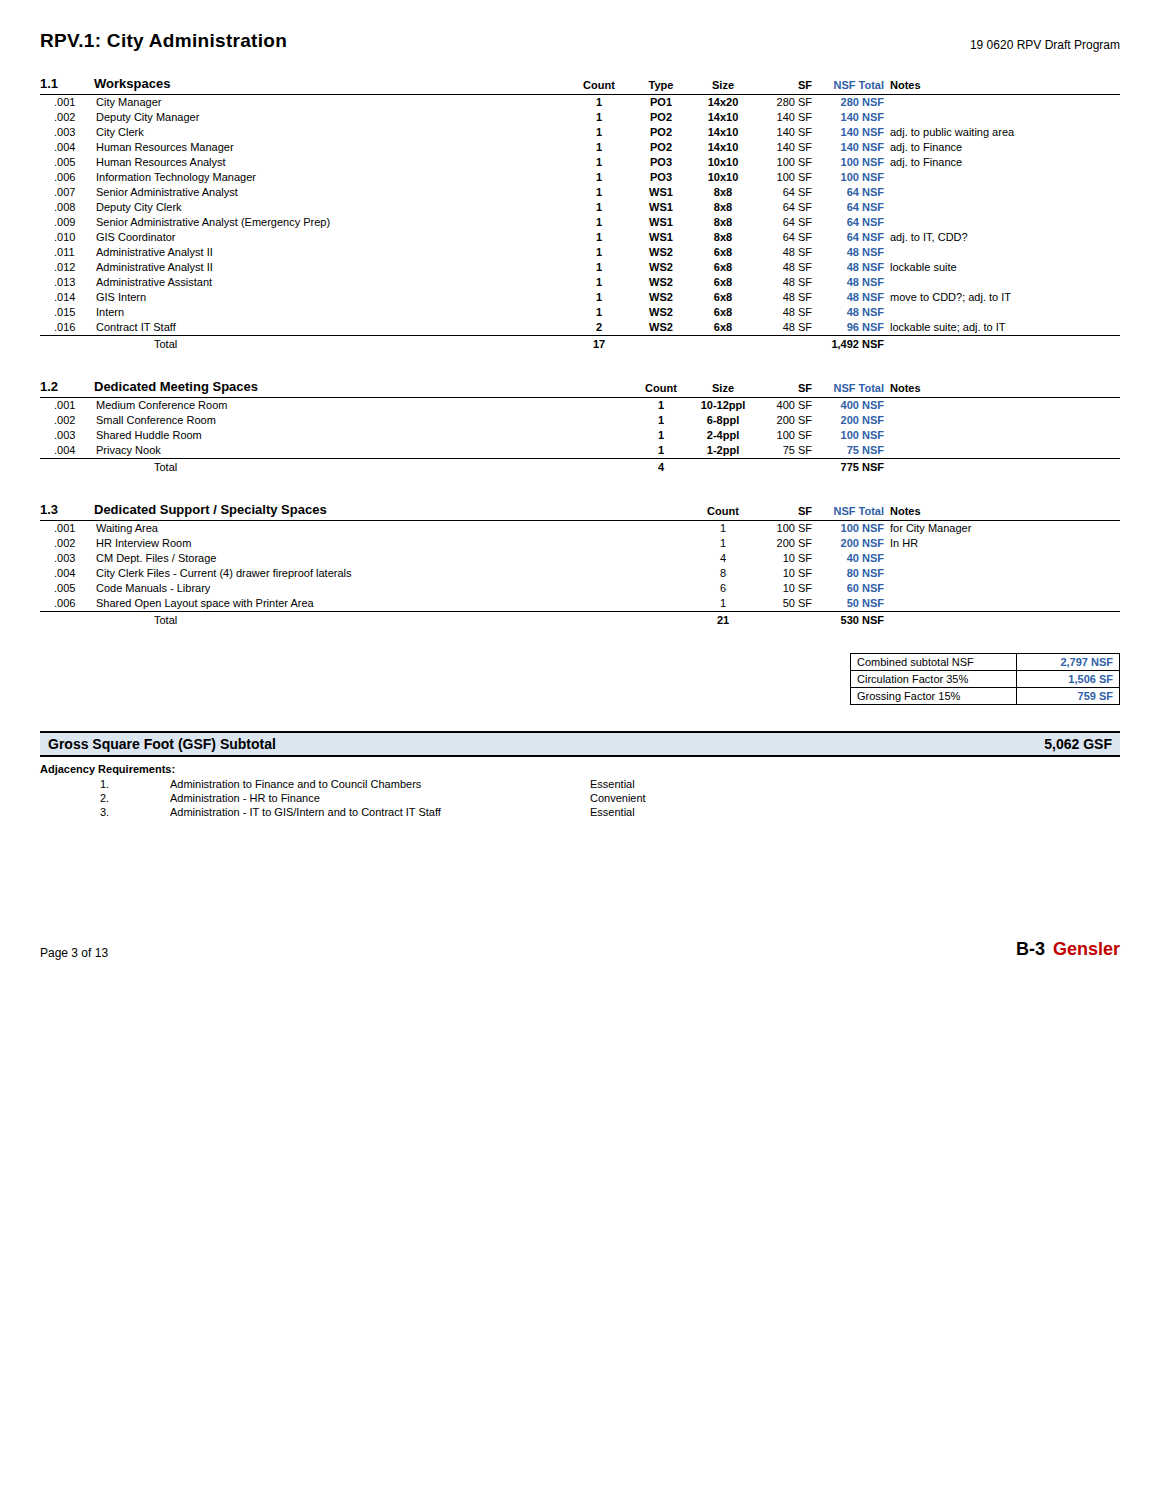RPV.1: City Administration
19 0620 RPV Draft Program
| 1.1 | Workspaces | Count | Type | Size | SF | NSF Total | Notes |
| .001 | City Manager | 1 | PO1 | 14x20 | 280 SF | 280 NSF | |
| .002 | Deputy City Manager | 1 | PO2 | 14x10 | 140 SF | 140 NSF | |
| .003 | City Clerk | 1 | PO2 | 14x10 | 140 SF | 140 NSF | adj. to public waiting area |
| .004 | Human Resources Manager | 1 | PO2 | 14x10 | 140 SF | 140 NSF | adj. to Finance |
| .005 | Human Resources Analyst | 1 | PO3 | 10x10 | 100 SF | 100 NSF | adj. to Finance |
| .006 | Information Technology Manager | 1 | PO3 | 10x10 | 100 SF | 100 NSF | |
| .007 | Senior Administrative Analyst | 1 | WS1 | 8x8 | 64 SF | 64 NSF | |
| .008 | Deputy City Clerk | 1 | WS1 | 8x8 | 64 SF | 64 NSF | |
| .009 | Senior Administrative Analyst (Emergency Prep) | 1 | WS1 | 8x8 | 64 SF | 64 NSF | |
| .010 | GIS Coordinator | 1 | WS1 | 8x8 | 64 SF | 64 NSF | adj. to IT, CDD? |
| .011 | Administrative Analyst II | 1 | WS2 | 6x8 | 48 SF | 48 NSF | |
| .012 | Administrative Analyst II | 1 | WS2 | 6x8 | 48 SF | 48 NSF | lockable suite |
| .013 | Administrative Assistant | 1 | WS2 | 6x8 | 48 SF | 48 NSF | |
| .014 | GIS Intern | 1 | WS2 | 6x8 | 48 SF | 48 NSF | move to CDD?; adj. to IT |
| .015 | Intern | 1 | WS2 | 6x8 | 48 SF | 48 NSF | |
| .016 | Contract IT Staff | 2 | WS2 | 6x8 | 48 SF | 96 NSF | lockable suite; adj. to IT |
| | Total | 17 | | | | 1,492 NSF | |
| 1.2 | Dedicated Meeting Spaces | Count | Size | SF | NSF Total | Notes |
| .001 | Medium Conference Room | 1 | 10-12ppl | 400 SF | 400 NSF | |
| .002 | Small Conference Room | 1 | 6-8ppl | 200 SF | 200 NSF | |
| .003 | Shared Huddle Room | 1 | 2-4ppl | 100 SF | 100 NSF | |
| .004 | Privacy Nook | 1 | 1-2ppl | 75 SF | 75 NSF | |
| | Total | 4 | | | 775 NSF | |
| 1.3 | Dedicated Support / Specialty Spaces | Count | SF | NSF Total | Notes |
| .001 | Waiting Area | 1 | 100 SF | 100 NSF | for City Manager |
| .002 | HR Interview Room | 1 | 200 SF | 200 NSF | In HR |
| .003 | CM Dept. Files / Storage | 4 | 10 SF | 40 NSF | |
| .004 | City Clerk Files - Current (4) drawer fireproof laterals | 8 | 10 SF | 80 NSF | |
| .005 | Code Manuals - Library | 6 | 10 SF | 60 NSF | |
| .006 | Shared Open Layout space with Printer Area | 1 | 50 SF | 50 NSF | |
| | Total | 21 | | 530 NSF | |
| Combined subtotal NSF | 2,797 NSF |
| Circulation Factor 35% | 1,506 SF |
| Grossing Factor 15% | 759 SF |
Gross Square Foot (GSF) Subtotal 5,062 GSF
Adjacency Requirements:
| 1. | Administration to Finance and to Council Chambers | Essential |
| 2. | Administration - HR to Finance | Convenient |
| 3. | Administration - IT to GIS/Intern and to Contract IT Staff | Essential |
Page 3 of 13
B-3 Gensler